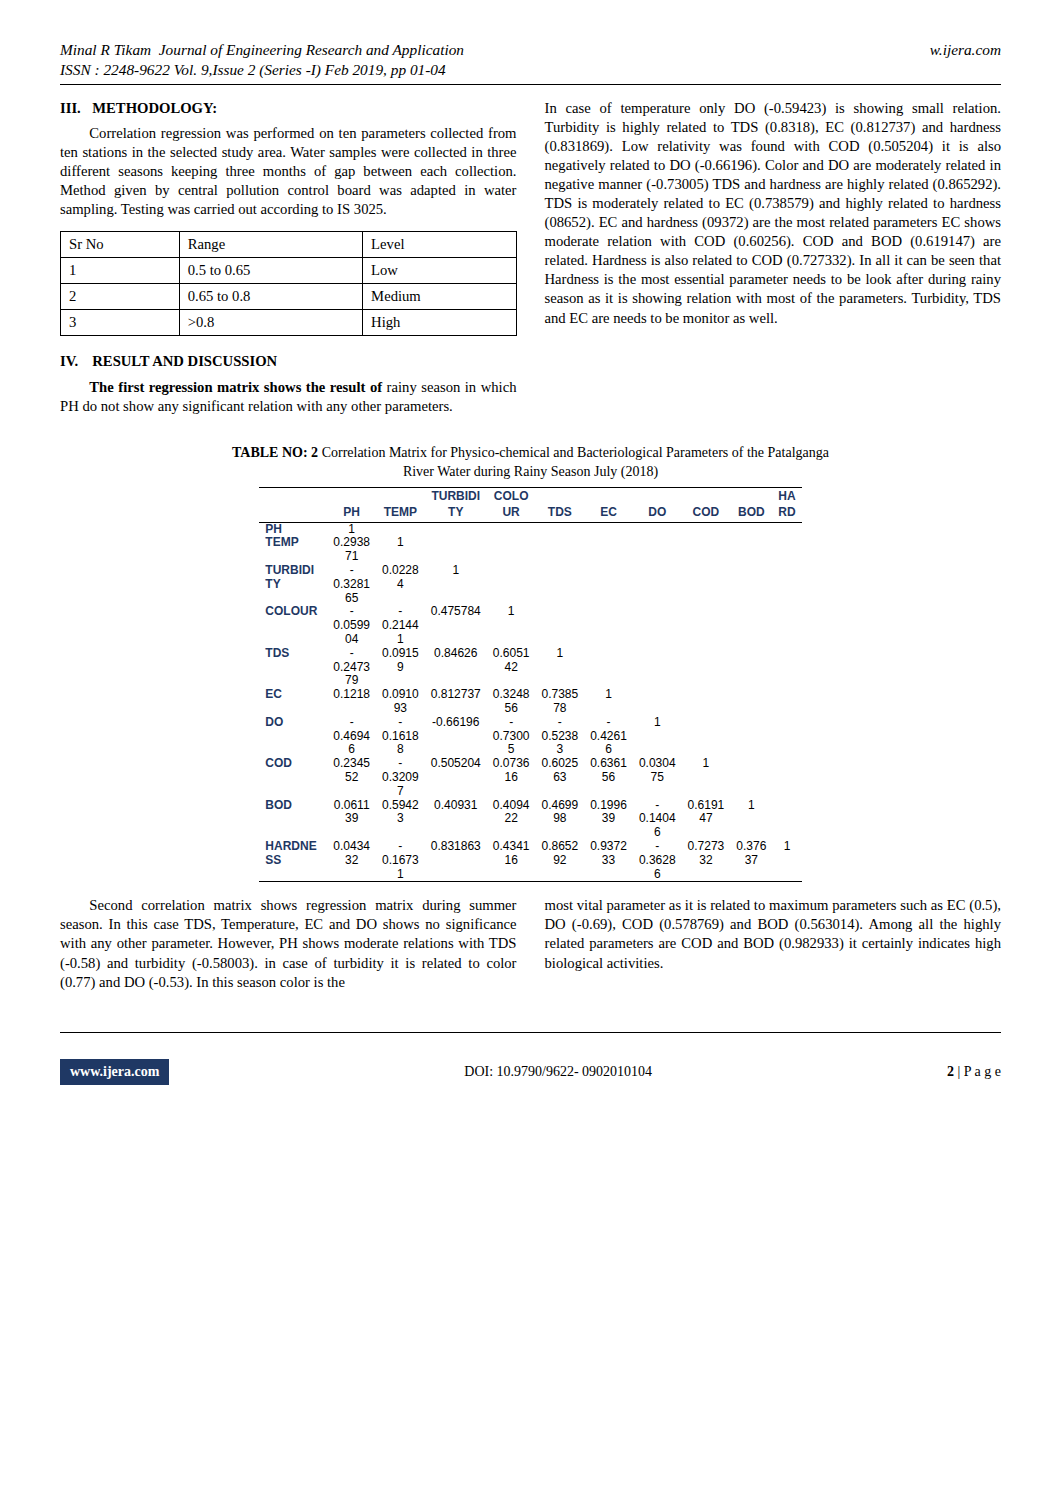Minal R Tikam Journal of Engineering Research and Application
ISSN : 2248-9622 Vol. 9,Issue 2 (Series -I) Feb 2019, pp 01-04
w.ijera.com
III. METHODOLOGY:
Correlation regression was performed on ten parameters collected from ten stations in the selected study area. Water samples were collected in three different seasons keeping three months of gap between each collection. Method given by central pollution control board was adapted in water sampling. Testing was carried out according to IS 3025.
| Sr No | Range | Level |
| 1 | 0.5 to 0.65 | Low |
| 2 | 0.65 to 0.8 | Medium |
| 3 | >0.8 | High |
IV. RESULT AND DISCUSSION
The first regression matrix shows the result of rainy season in which PH do not show any significant relation with any other parameters.
In case of temperature only DO (-0.59423) is showing small relation. Turbidity is highly related to TDS (0.8318), EC (0.812737) and hardness (0.831869). Low relativity was found with COD (0.505204) it is also negatively related to DO (-0.66196). Color and DO are moderately related in negative manner (-0.73005) TDS and hardness are highly related (0.865292). TDS is moderately related to EC (0.738579) and highly related to hardness (08652). EC and hardness (09372) are the most related parameters EC shows moderate relation with COD (0.60256). COD and BOD (0.619147) are related. Hardness is also related to COD (0.727332). In all it can be seen that Hardness is the most essential parameter needs to be look after during rainy season as it is showing relation with most of the parameters. Turbidity, TDS and EC are needs to be monitor as well.
TABLE NO: 2 Correlation Matrix for Physico-chemical and Bacteriological Parameters of the Patalganga
River Water during Rainy Season July (2018)
| | PH | TEMP | TURBIDI TY | COLO UR | TDS | EC | DO | COD | BOD | HA RD |
| --- | --- | --- | --- | --- | --- | --- | --- | --- | --- | --- |
| PH | 1 | | | | | | | | | |
| TEMP | 0.2938 71 | 1 | | | | | | | | |
| TURBIDI TY | - 0.3281 65 | 0.0228 4 | 1 | | | | | | | |
| COLOUR | - 0.0599 04 | - 0.2144 1 | 0.475784 | 1 | | | | | | |
| TDS | - 0.2473 79 | 0.0915 9 | 0.84626 | 0.6051 42 | 1 | | | | | |
| EC | 0.1218 | 0.0910 93 | 0.812737 | 0.3248 56 | 0.7385 78 | 1 | | | | |
| DO | - 0.4694 6 | - 0.1618 8 | -0.66196 | - 0.7300 5 | - 0.5238 3 | - 0.4261 6 | 1 | | | |
| COD | 0.2345 52 | - 0.3209 7 | 0.505204 | 0.0736 16 | 0.6025 63 | 0.6361 56 | 0.0304 75 | 1 | | |
| BOD | 0.0611 39 | 0.5942 3 | 0.40931 | 0.4094 22 | 0.4699 98 | 0.1996 39 | - 0.1404 6 | 0.6191 47 | 1 | |
| HARDNE SS | 0.0434 32 | - 0.1673 1 | 0.831863 | 0.4341 16 | 0.8652 92 | 0.9372 33 | - 0.3628 6 | 0.7273 32 | 0.376 37 | 1 |
Second correlation matrix shows regression matrix during summer season. In this case TDS, Temperature, EC and DO shows no significance with any other parameter. However, PH shows moderate relations with TDS (-0.58) and turbidity (-0.58003). in case of turbidity it is related to color (0.77) and DO (-0.53). In this season color is the
most vital parameter as it is related to maximum parameters such as EC (0.5), DO (-0.69), COD (0.578769) and BOD (0.563014). Among all the highly related parameters are COD and BOD (0.982933) it certainly indicates high biological activities.
www.ijera.com
DOI: 10.9790/9622- 0902010104
2 | P a g e